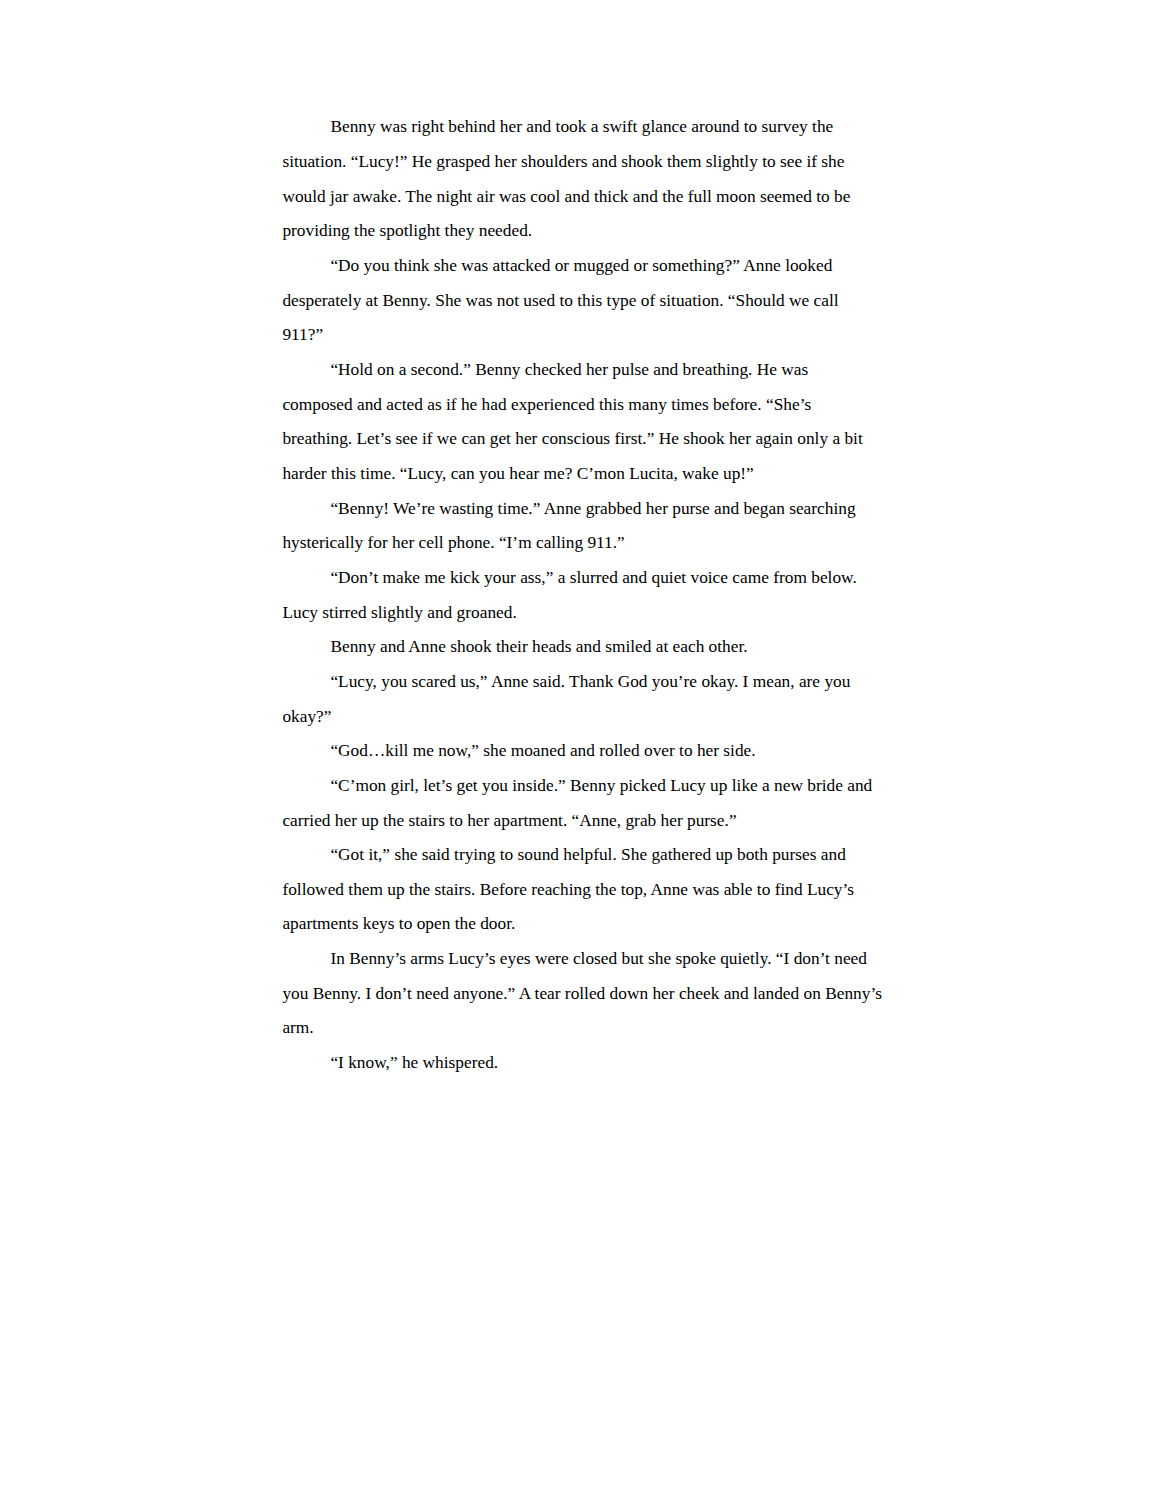Benny was right behind her and took a swift glance around to survey the situation. “Lucy!” He grasped her shoulders and shook them slightly to see if she would jar awake. The night air was cool and thick and the full moon seemed to be providing the spotlight they needed.
“Do you think she was attacked or mugged or something?” Anne looked desperately at Benny. She was not used to this type of situation. “Should we call 911?”
“Hold on a second.” Benny checked her pulse and breathing. He was composed and acted as if he had experienced this many times before. “She’s breathing. Let’s see if we can get her conscious first.” He shook her again only a bit harder this time. “Lucy, can you hear me? C’mon Lucita, wake up!”
“Benny! We’re wasting time.” Anne grabbed her purse and began searching hysterically for her cell phone. “I’m calling 911.”
“Don’t make me kick your ass,” a slurred and quiet voice came from below. Lucy stirred slightly and groaned.
Benny and Anne shook their heads and smiled at each other.
“Lucy, you scared us,” Anne said. Thank God you’re okay. I mean, are you okay?”
“God…kill me now,” she moaned and rolled over to her side.
“C’mon girl, let’s get you inside.” Benny picked Lucy up like a new bride and carried her up the stairs to her apartment. “Anne, grab her purse.”
“Got it,” she said trying to sound helpful. She gathered up both purses and followed them up the stairs. Before reaching the top, Anne was able to find Lucy’s apartments keys to open the door.
In Benny’s arms Lucy’s eyes were closed but she spoke quietly. “I don’t need you Benny. I don’t need anyone.” A tear rolled down her cheek and landed on Benny’s arm.
“I know,” he whispered.